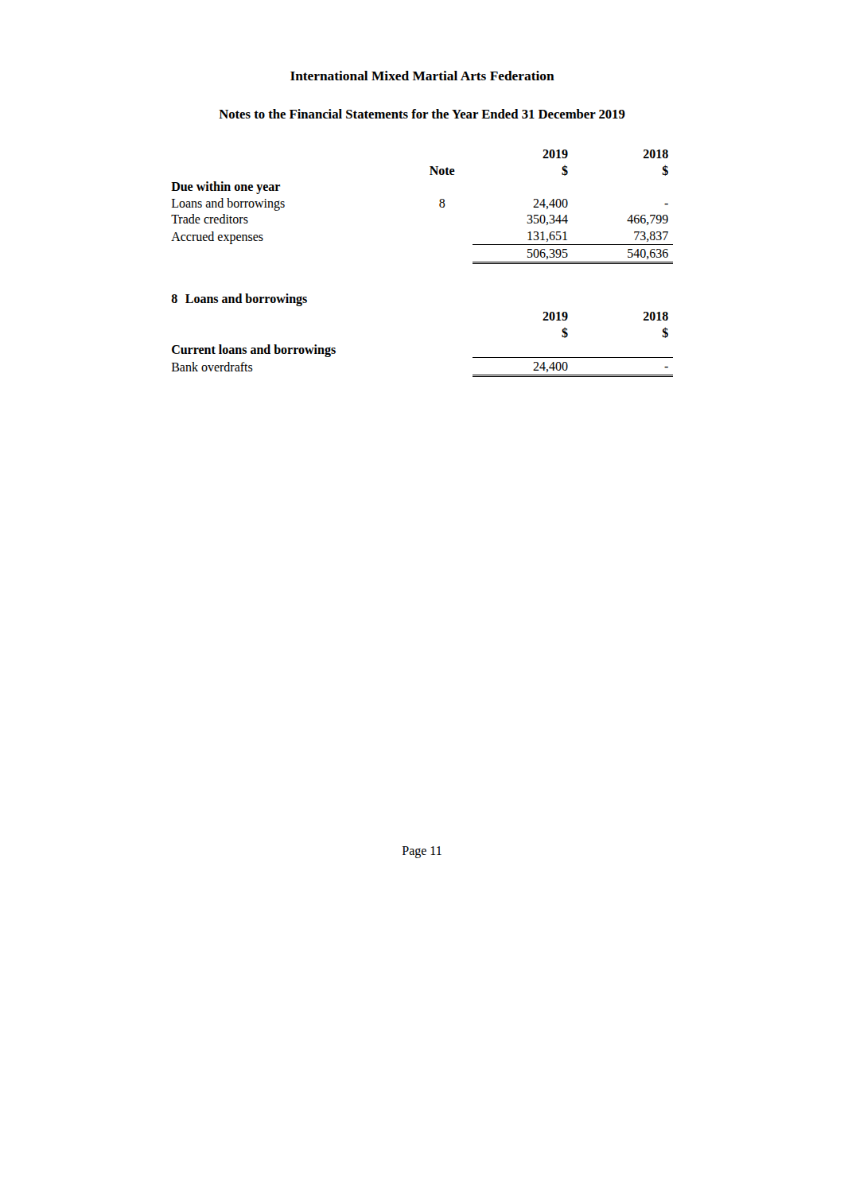International Mixed Martial Arts Federation
Notes to the Financial Statements for the Year Ended 31 December 2019
| | | 2019 | 2018 |
| | Note | $ | $ |
| Due within one year | | | |
| Loans and borrowings | 8 | 24,400 | - |
| Trade creditors | | 350,344 | 466,799 |
| Accrued expenses | | 131,651 | 73,837 |
| | | 506,395 | 540,636 |
8 Loans and borrowings
| | | 2019 | 2018 |
| | | $ | $ |
| Current loans and borrowings | | | |
| Bank overdrafts | | 24,400 | - |
Page 11